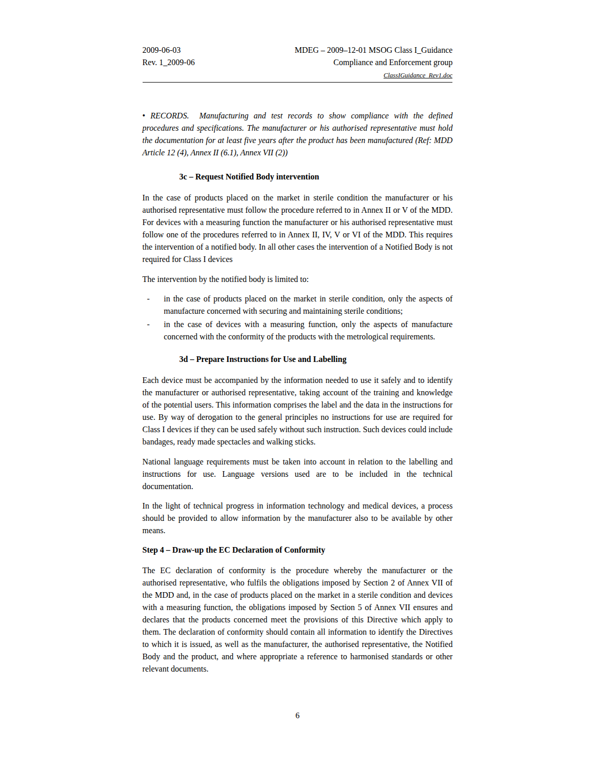2009-06-03
Rev. 1_2009-06
MDEG – 2009–12-01 MSOG Class I_Guidance
Compliance and Enforcement group
ClassIGuidance_Rev1.doc
• RECORDS. Manufacturing and test records to show compliance with the defined procedures and specifications. The manufacturer or his authorised representative must hold the documentation for at least five years after the product has been manufactured (Ref: MDD Article 12 (4), Annex II (6.1), Annex VII (2))
3c – Request Notified Body intervention
In the case of products placed on the market in sterile condition the manufacturer or his authorised representative must follow the procedure referred to in Annex II or V of the MDD. For devices with a measuring function the manufacturer or his authorised representative must follow one of the procedures referred to in Annex II, IV, V or VI of the MDD. This requires the intervention of a notified body. In all other cases the intervention of a Notified Body is not required for Class I devices
The intervention by the notified body is limited to:
in the case of products placed on the market in sterile condition, only the aspects of manufacture concerned with securing and maintaining sterile conditions;
in the case of devices with a measuring function, only the aspects of manufacture concerned with the conformity of the products with the metrological requirements.
3d – Prepare Instructions for Use and Labelling
Each device must be accompanied by the information needed to use it safely and to identify the manufacturer or authorised representative, taking account of the training and knowledge of the potential users. This information comprises the label and the data in the instructions for use. By way of derogation to the general principles no instructions for use are required for Class I devices if they can be used safely without such instruction. Such devices could include bandages, ready made spectacles and walking sticks.
National language requirements must be taken into account in relation to the labelling and instructions for use. Language versions used are to be included in the technical documentation.
In the light of technical progress in information technology and medical devices, a process should be provided to allow information by the manufacturer also to be available by other means.
Step 4 – Draw-up the EC Declaration of Conformity
The EC declaration of conformity is the procedure whereby the manufacturer or the authorised representative, who fulfils the obligations imposed by Section 2 of Annex VII of the MDD and, in the case of products placed on the market in a sterile condition and devices with a measuring function, the obligations imposed by Section 5 of Annex VII ensures and declares that the products concerned meet the provisions of this Directive which apply to them. The declaration of conformity should contain all information to identify the Directives to which it is issued, as well as the manufacturer, the authorised representative, the Notified Body and the product, and where appropriate a reference to harmonised standards or other relevant documents.
6